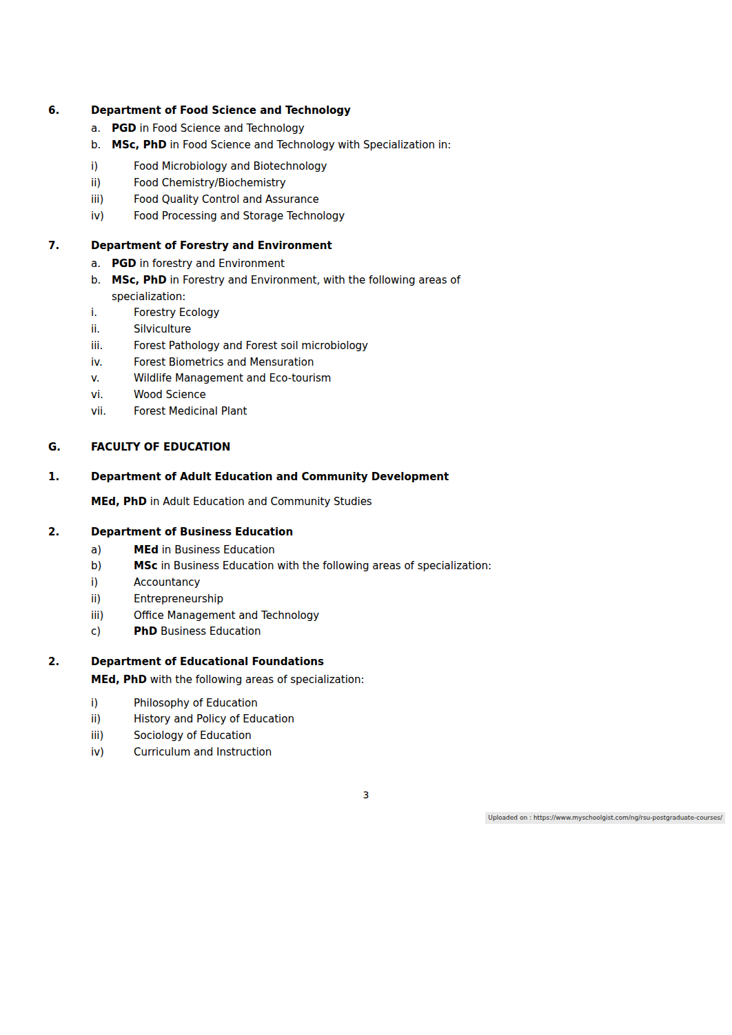6. Department of Food Science and Technology
a. PGD in Food Science and Technology
b. MSc, PhD in Food Science and Technology with Specialization in:
i) Food Microbiology and Biotechnology
ii) Food Chemistry/Biochemistry
iii) Food Quality Control and Assurance
iv) Food Processing and Storage Technology
7. Department of Forestry and Environment
a. PGD in forestry and Environment
b. MSc, PhD in Forestry and Environment, with the following areas of
specialization:
i. Forestry Ecology
ii. Silviculture
iii. Forest Pathology and Forest soil microbiology
iv. Forest Biometrics and Mensuration
v. Wildlife Management and Eco-tourism
vi. Wood Science
vii. Forest Medicinal Plant
G. FACULTY OF EDUCATION
1. Department of Adult Education and Community Development
MEd, PhD in Adult Education and Community Studies
2. Department of Business Education
a) MEd in Business Education
b) MSc in Business Education with the following areas of specialization:
i) Accountancy
ii) Entrepreneurship
iii) Office Management and Technology
c) PhD Business Education
2. Department of Educational Foundations
MEd, PhD with the following areas of specialization:
i) Philosophy of Education
ii) History and Policy of Education
iii) Sociology of Education
iv) Curriculum and Instruction
3
Uploaded on : https://www.myschoolgist.com/ng/rsu-postgraduate-courses/